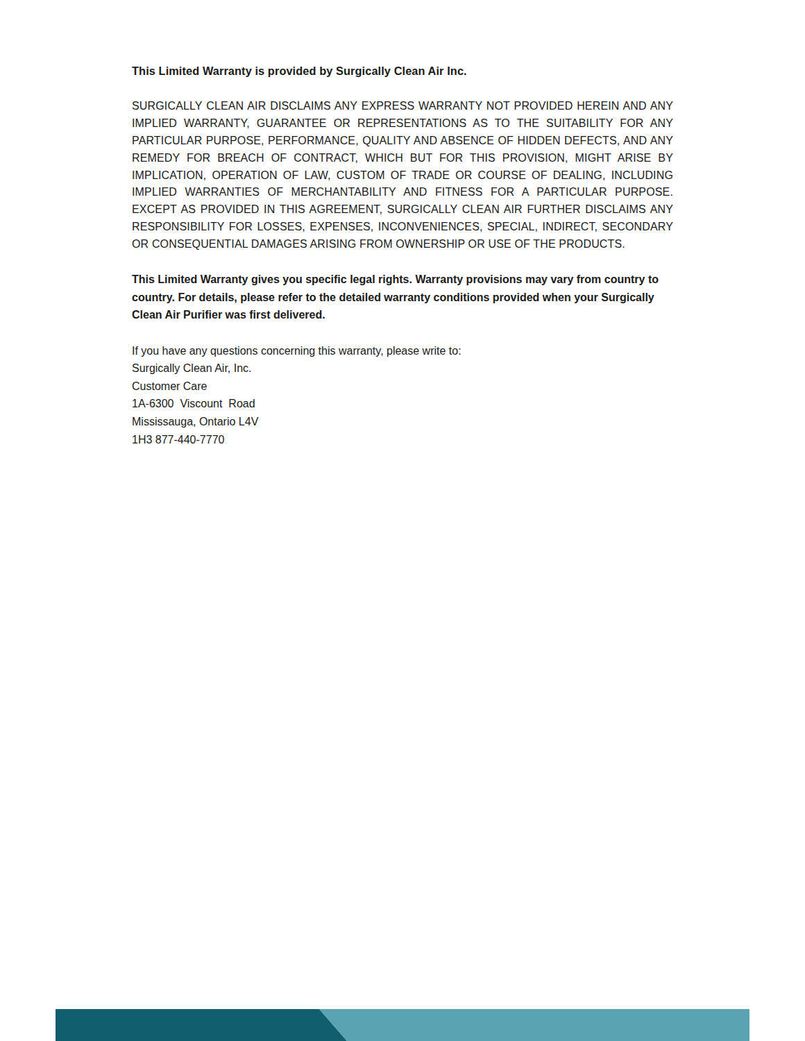This Limited Warranty is provided by Surgically Clean Air Inc.
SURGICALLY CLEAN AIR DISCLAIMS ANY EXPRESS WARRANTY NOT PROVIDED HEREIN AND ANY IMPLIED WARRANTY, GUARANTEE OR REPRESENTATIONS AS TO THE SUITABILITY FOR ANY PARTICULAR PURPOSE, PERFORMANCE, QUALITY AND ABSENCE OF HIDDEN DEFECTS, AND ANY REMEDY FOR BREACH OF CONTRACT, WHICH BUT FOR THIS PROVISION, MIGHT ARISE BY IMPLICATION, OPERATION OF LAW, CUSTOM OF TRADE OR COURSE OF DEALING, INCLUDING IMPLIED WARRANTIES OF MERCHANTABILITY AND FITNESS FOR A PARTICULAR PURPOSE. EXCEPT AS PROVIDED IN THIS AGREEMENT, SURGICALLY CLEAN AIR FURTHER DISCLAIMS ANY RESPONSIBILITY FOR LOSSES, EXPENSES, INCONVENIENCES, SPECIAL, INDIRECT, SECONDARY OR CONSEQUENTIAL DAMAGES ARISING FROM OWNERSHIP OR USE OF THE PRODUCTS.
This Limited Warranty gives you specific legal rights. Warranty provisions may vary from country to country. For details, please refer to the detailed warranty conditions provided when your Surgically Clean Air Purifier was first delivered.
If you have any questions concerning this warranty, please write to:
Surgically Clean Air, Inc.
Customer Care
1A-6300 Viscount Road
Mississauga, Ontario L4V
1H3 877-440-7770